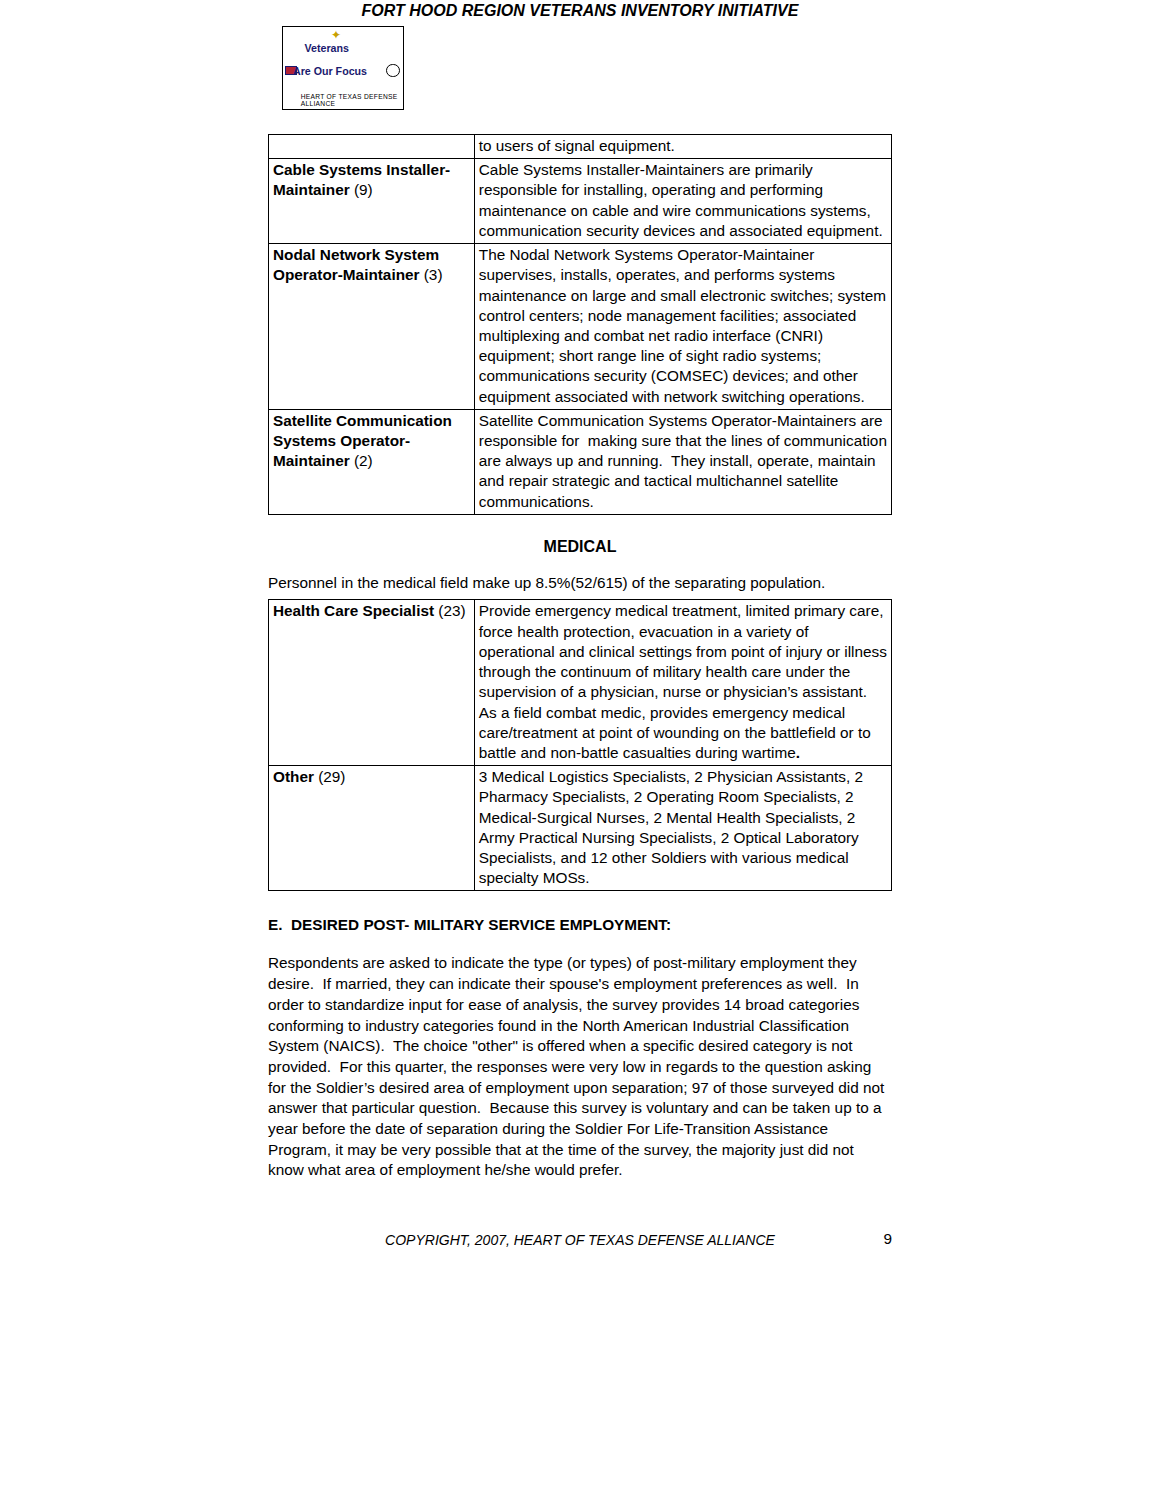FORT HOOD REGION VETERANS INVENTORY INITIATIVE
✦ Veterans Are Our Focus HEART OF TEXAS DEFENSE ALLIANCE
| | to users of signal equipment. |
| Cable Systems Installer-Maintainer (9) | Cable Systems Installer-Maintainers are primarily responsible for installing, operating and performing maintenance on cable and wire communications systems, communication security devices and associated equipment. |
| Nodal Network System Operator-Maintainer (3) | The Nodal Network Systems Operator-Maintainer supervises, installs, operates, and performs systems maintenance on large and small electronic switches; system control centers; node management facilities; associated multiplexing and combat net radio interface (CNRI) equipment; short range line of sight radio systems; communications security (COMSEC) devices; and other equipment associated with network switching operations. |
| Satellite Communication Systems Operator-Maintainer (2) | Satellite Communication Systems Operator-Maintainers are responsible for making sure that the lines of communication are always up and running. They install, operate, maintain and repair strategic and tactical multichannel satellite communications. |
MEDICAL
Personnel in the medical field make up 8.5%(52/615) of the separating population.
| Health Care Specialist (23) | Provide emergency medical treatment, limited primary care, force health protection, evacuation in a variety of operational and clinical settings from point of injury or illness through the continuum of military health care under the supervision of a physician, nurse or physician’s assistant. As a field combat medic, provides emergency medical care/treatment at point of wounding on the battlefield or to battle and non-battle casualties during wartime . |
| Other (29) | 3 Medical Logistics Specialists, 2 Physician Assistants, 2 Pharmacy Specialists, 2 Operating Room Specialists, 2 Medical-Surgical Nurses, 2 Mental Health Specialists, 2 Army Practical Nursing Specialists, 2 Optical Laboratory Specialists, and 12 other Soldiers with various medical specialty MOSs. |
E. DESIRED POST- MILITARY SERVICE EMPLOYMENT:
Respondents are asked to indicate the type (or types) of post-military employment they desire. If married, they can indicate their spouse's employment preferences as well. In order to standardize input for ease of analysis, the survey provides 14 broad categories conforming to industry categories found in the North American Industrial Classification System (NAICS). The choice "other" is offered when a specific desired category is not provided. For this quarter, the responses were very low in regards to the question asking for the Soldier’s desired area of employment upon separation; 97 of those surveyed did not answer that particular question. Because this survey is voluntary and can be taken up to a year before the date of separation during the Soldier For Life-Transition Assistance Program, it may be very possible that at the time of the survey, the majority just did not know what area of employment he/she would prefer.
COPYRIGHT, 2007, HEART OF TEXAS DEFENSE ALLIANCE
9